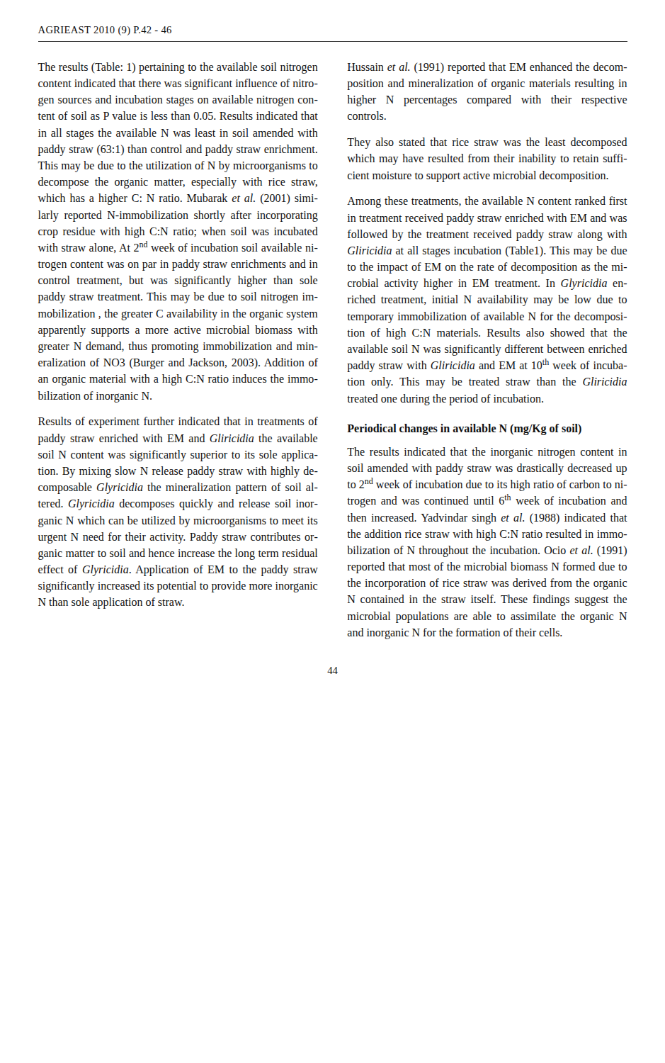AGRIEAST 2010 (9) P.42 - 46
The results (Table: 1) pertaining to the available soil nitrogen content indicated that there was significant influence of nitrogen sources and incubation stages on available nitrogen content of soil as P value is less than 0.05. Results indicated that in all stages the available N was least in soil amended with paddy straw (63:1) than control and paddy straw enrichment. This may be due to the utilization of N by microorganisms to decompose the organic matter, especially with rice straw, which has a higher C: N ratio. Mubarak et al. (2001) similarly reported N-immobilization shortly after incorporating crop residue with high C:N ratio; when soil was incubated with straw alone, At 2nd week of incubation soil available nitrogen content was on par in paddy straw enrichments and in control treatment, but was significantly higher than sole paddy straw treatment. This may be due to soil nitrogen immobilization , the greater C availability in the organic system apparently supports a more active microbial biomass with greater N demand, thus promoting immobilization and mineralization of NO3 (Burger and Jackson, 2003). Addition of an organic material with a high C:N ratio induces the immobilization of inorganic N.
Results of experiment further indicated that in treatments of paddy straw enriched with EM and Gliricidia the available soil N content was significantly superior to its sole application. By mixing slow N release paddy straw with highly decomposable Glyricidia the mineralization pattern of soil altered. Glyricidia decomposes quickly and release soil inorganic N which can be utilized by microorganisms to meet its urgent N need for their activity. Paddy straw contributes organic matter to soil and hence increase the long term residual effect of Glyricidia. Application of EM to the paddy straw significantly increased its potential to provide more inorganic N than sole application of straw.
Hussain et al. (1991) reported that EM enhanced the decomposition and mineralization of organic materials resulting in higher N percentages compared with their respective controls.
They also stated that rice straw was the least decomposed which may have resulted from their inability to retain sufficient moisture to support active microbial decomposition.
Among these treatments, the available N content ranked first in treatment received paddy straw enriched with EM and was followed by the treatment received paddy straw along with Gliricidia at all stages incubation (Table1). This may be due to the impact of EM on the rate of decomposition as the microbial activity higher in EM treatment. In Glyricidia enriched treatment, initial N availability may be low due to temporary immobilization of available N for the decomposition of high C:N materials. Results also showed that the available soil N was significantly different between enriched paddy straw with Gliricidia and EM at 10th week of incubation only. This may be treated straw than the Gliricidia treated one during the period of incubation.
Periodical changes in available N (mg/Kg of soil)
The results indicated that the inorganic nitrogen content in soil amended with paddy straw was drastically decreased up to 2nd week of incubation due to its high ratio of carbon to nitrogen and was continued until 6th week of incubation and then increased. Yadvindar singh et al. (1988) indicated that the addition rice straw with high C:N ratio resulted in immobilization of N throughout the incubation. Ocio et al. (1991) reported that most of the microbial biomass N formed due to the incorporation of rice straw was derived from the organic N contained in the straw itself. These findings suggest the microbial populations are able to assimilate the organic N and inorganic N for the formation of their cells.
44